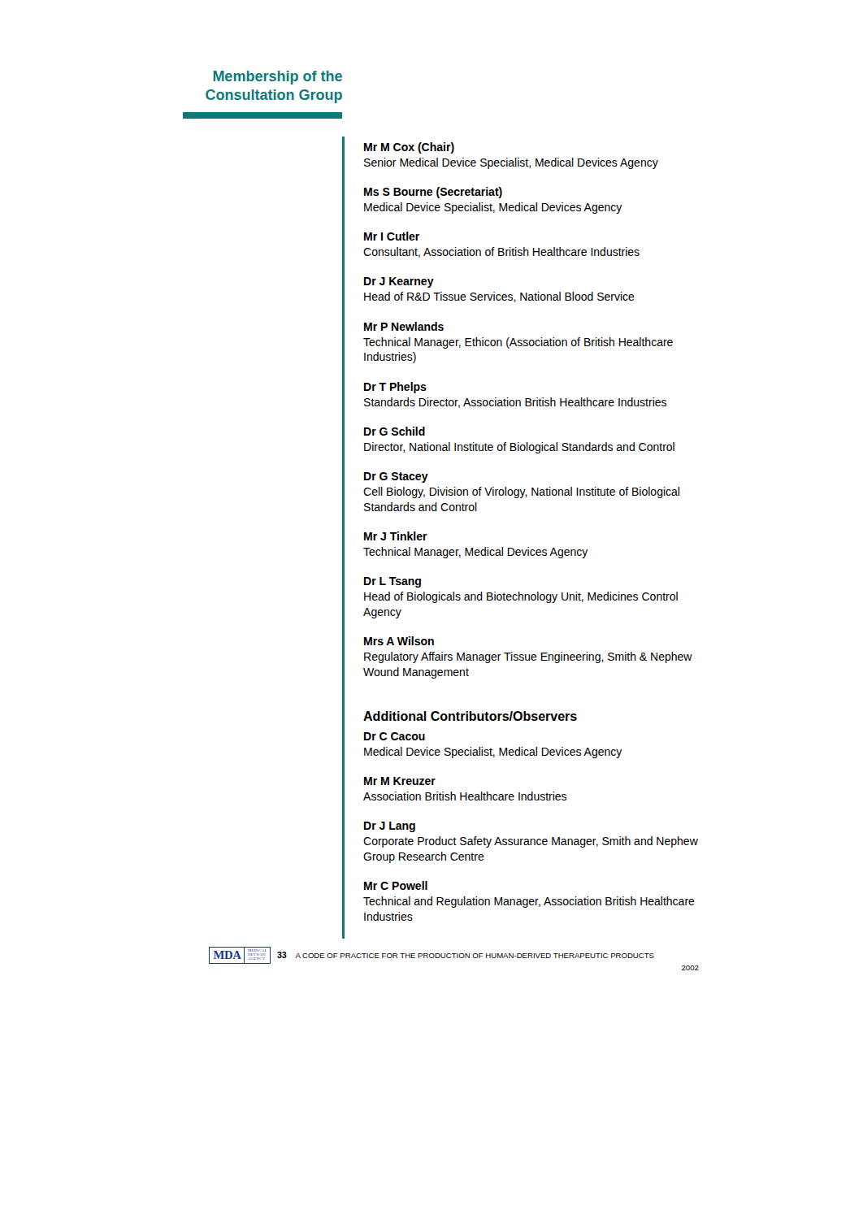Membership of the
Consultation Group
Mr M Cox (Chair)
Senior Medical Device Specialist, Medical Devices Agency
Ms S Bourne (Secretariat)
Medical Device Specialist, Medical Devices Agency
Mr I Cutler
Consultant, Association of British Healthcare Industries
Dr J Kearney
Head of R&D Tissue Services, National Blood Service
Mr P Newlands
Technical Manager, Ethicon (Association of British Healthcare Industries)
Dr T Phelps
Standards Director, Association British Healthcare Industries
Dr G Schild
Director, National Institute of Biological Standards and Control
Dr G Stacey
Cell Biology, Division of Virology, National Institute of Biological Standards and Control
Mr J Tinkler
Technical Manager, Medical Devices Agency
Dr L Tsang
Head of Biologicals and Biotechnology Unit, Medicines Control Agency
Mrs A Wilson
Regulatory Affairs Manager Tissue Engineering, Smith & Nephew Wound Management
Additional Contributors/Observers
Dr C Cacou
Medical Device Specialist, Medical Devices Agency
Mr M Kreuzer
Association British Healthcare Industries
Dr J Lang
Corporate Product Safety Assurance Manager, Smith and Nephew Group Research Centre
Mr C Powell
Technical and Regulation Manager, Association British Healthcare Industries
MDA
Medical Devices Agency
33 A CODE OF PRACTICE FOR THE PRODUCTION OF HUMAN-DERIVED THERAPEUTIC PRODUCTS
2002